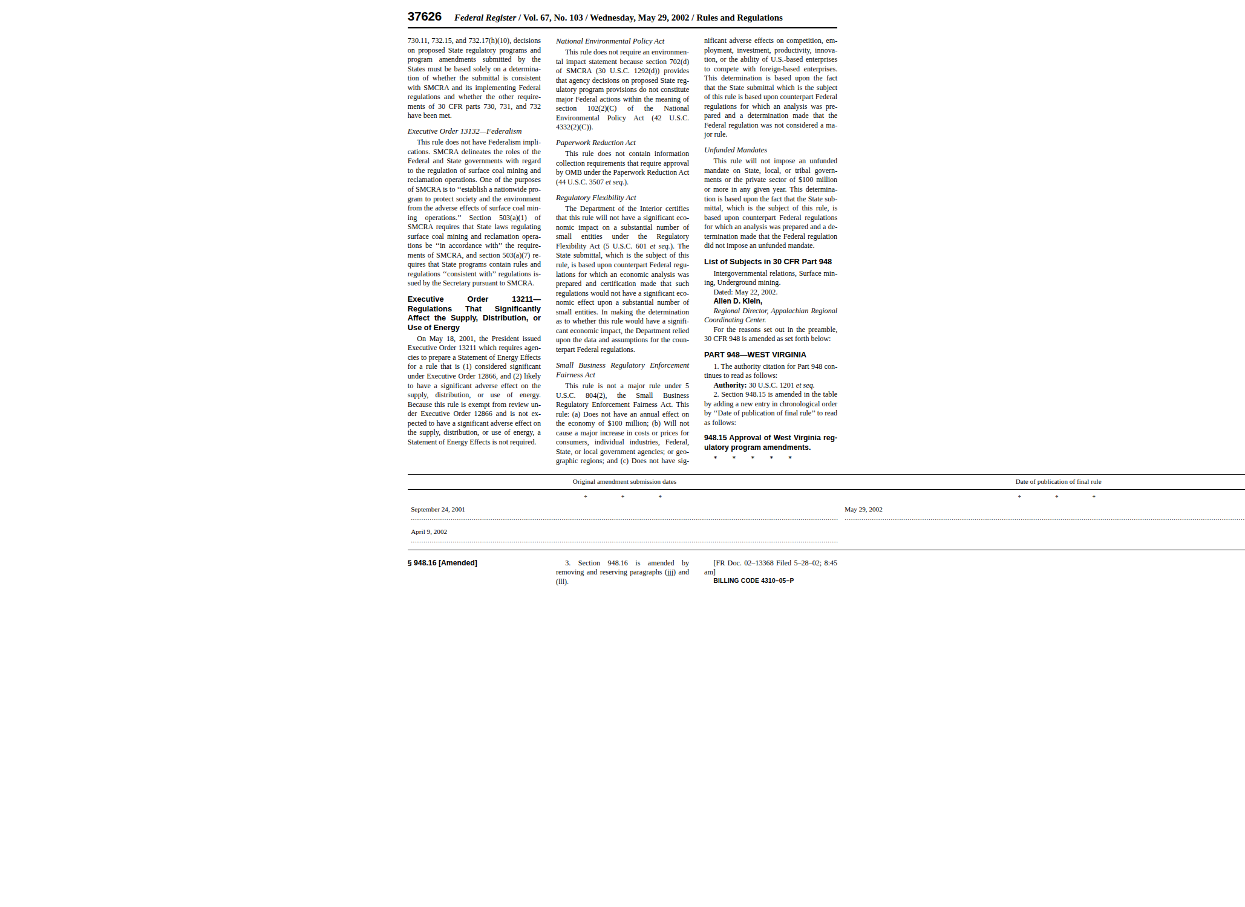37626
Federal Register / Vol. 67, No. 103 / Wednesday, May 29, 2002 / Rules and Regulations
730.11, 732.15, and 732.17(h)(10), decisions on proposed State regulatory programs and program amendments submitted by the States must be based solely on a determination of whether the submittal is consistent with SMCRA and its implementing Federal regulations and whether the other requirements of 30 CFR parts 730, 731, and 732 have been met.
Executive Order 13132—Federalism
This rule does not have Federalism implications. SMCRA delineates the roles of the Federal and State governments with regard to the regulation of surface coal mining and reclamation operations. One of the purposes of SMCRA is to ‘‘establish a nationwide program to protect society and the environment from the adverse effects of surface coal mining operations.’’ Section 503(a)(1) of SMCRA requires that State laws regulating surface coal mining and reclamation operations be ‘‘in accordance with’’ the requirements of SMCRA, and section 503(a)(7) requires that State programs contain rules and regulations ‘‘consistent with’’ regulations issued by the Secretary pursuant to SMCRA.
Executive Order 13211—Regulations That Significantly Affect the Supply, Distribution, or Use of Energy
On May 18, 2001, the President issued Executive Order 13211 which requires agencies to prepare a Statement of Energy Effects for a rule that is (1) considered significant under Executive Order 12866, and (2) likely to have a significant adverse effect on the supply, distribution, or use of energy. Because this rule is exempt from review under Executive Order 12866 and is not expected to have a significant adverse effect on the supply, distribution, or use of energy, a Statement of Energy Effects is not required.
National Environmental Policy Act
This rule does not require an environmental impact statement because section 702(d) of SMCRA (30 U.S.C. 1292(d)) provides that agency decisions on proposed State regulatory program provisions do not constitute major Federal actions within the meaning of section 102(2)(C) of the National Environmental Policy Act (42 U.S.C. 4332(2)(C)).
Paperwork Reduction Act
This rule does not contain information collection requirements that require approval by OMB under the Paperwork Reduction Act (44 U.S.C. 3507 et seq.).
Regulatory Flexibility Act
The Department of the Interior certifies that this rule will not have a significant economic impact on a substantial number of small entities under the Regulatory Flexibility Act (5 U.S.C. 601 et seq.). The State submittal, which is the subject of this rule, is based upon counterpart Federal regulations for which an economic analysis was prepared and certification made that such regulations would not have a significant economic effect upon a substantial number of small entities. In making the determination as to whether this rule would have a significant economic impact, the Department relied upon the data and assumptions for the counterpart Federal regulations.
Small Business Regulatory Enforcement Fairness Act
This rule is not a major rule under 5 U.S.C. 804(2), the Small Business Regulatory Enforcement Fairness Act. This rule: (a) Does not have an annual effect on the economy of $100 million; (b) Will not cause a major increase in costs or prices for consumers, individual industries, Federal, State, or local government agencies; or geographic regions; and (c) Does not have significant adverse effects on competition, employment, investment, productivity, innovation, or the ability of U.S.-based enterprises to compete with foreign-based enterprises. This determination is based upon the fact that the State submittal which is the subject of this rule is based upon counterpart Federal regulations for which an analysis was prepared and a determination made that the Federal regulation was not considered a major rule.
Unfunded Mandates
This rule will not impose an unfunded mandate on State, local, or tribal governments or the private sector of $100 million or more in any given year. This determination is based upon the fact that the State submittal, which is the subject of this rule, is based upon counterpart Federal regulations for which an analysis was prepared and a determination made that the Federal regulation did not impose an unfunded mandate.
List of Subjects in 30 CFR Part 948
Intergovernmental relations, Surface mining, Underground mining.
Dated: May 22, 2002.
Allen D. Klein,
Regional Director, Appalachian Regional Coordinating Center.
For the reasons set out in the preamble, 30 CFR 948 is amended as set forth below:
PART 948—WEST VIRGINIA
1. The authority citation for Part 948 continues to read as follows:
Authority: 30 U.S.C. 1201 et seq.
2. Section 948.15 is amended in the table by adding a new entry in chronological order by ‘‘Date of publication of final rule’’ to read as follows:
948.15 Approval of West Virginia regulatory program amendments.
* * * * *
| Original amendment submission dates | Date of publication of final rule | Citation/description |
| --- | --- | --- |
| * * * | * * * | * |
| September 24, 2001 | May 29, 2002 | CSR 38–2–12.5.d. |
| April 9, 2002 | | |
§ 948.16 [Amended]
3. Section 948.16 is amended by removing and reserving paragraphs (jjj) and (lll).
[FR Doc. 02–13368 Filed 5–28–02; 8:45 am]
BILLING CODE 4310–05–P